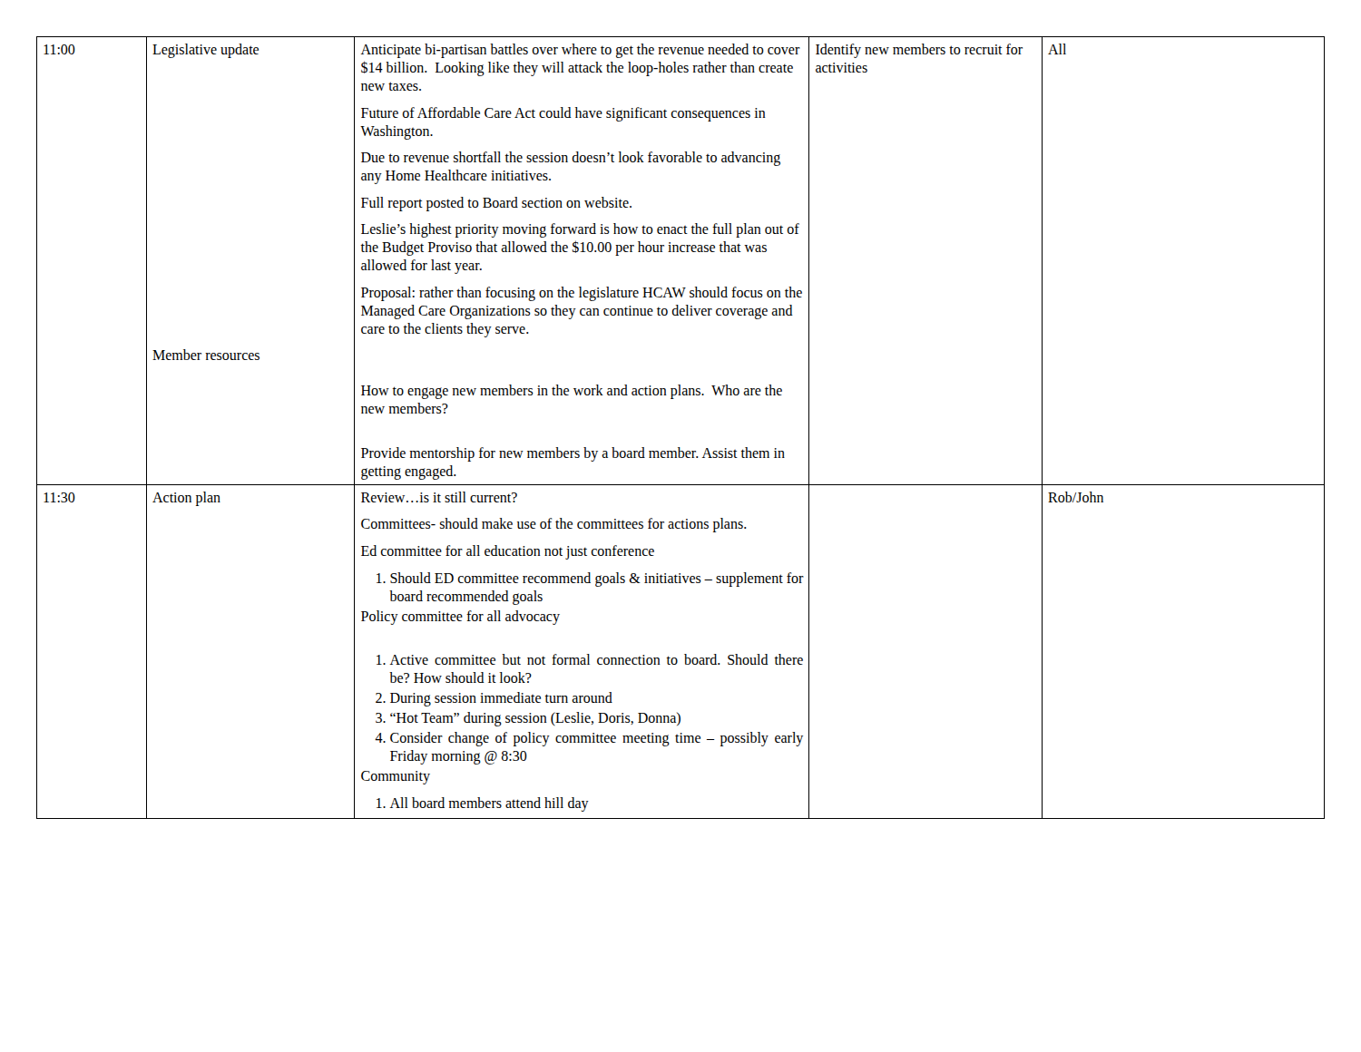| 11:00 | Legislative update Member resources | Anticipate bi-partisan battles over where to get the revenue needed to cover $14 billion. Looking like they will attack the loop-holes rather than create new taxes. Future of Affordable Care Act could have significant consequences in Washington. Due to revenue shortfall the session doesn’t look favorable to advancing any Home Healthcare initiatives. Full report posted to Board section on website. Leslie’s highest priority moving forward is how to enact the full plan out of the Budget Proviso that allowed the $10.00 per hour increase that was allowed for last year. Proposal: rather than focusing on the legislature HCAW should focus on the Managed Care Organizations so they can continue to deliver coverage and care to the clients they serve. How to engage new members in the work and action plans. Who are the new members? Provide mentorship for new members by a board member. Assist them in getting engaged. | Identify new members to recruit for activities | All |
| 11:30 | Action plan | Review…is it still current? Committees- should make use of the committees for actions plans. Ed committee for all education not just conference Should ED committee recommend goals & initiatives – supplement for board recommended goals Policy committee for all advocacy Active committee but not formal connection to board. Should there be? How should it look? During session immediate turn around “Hot Team” during session (Leslie, Doris, Donna) Consider change of policy committee meeting time – possibly early Friday morning @ 8:30 Community All board members attend hill day | | Rob/John |